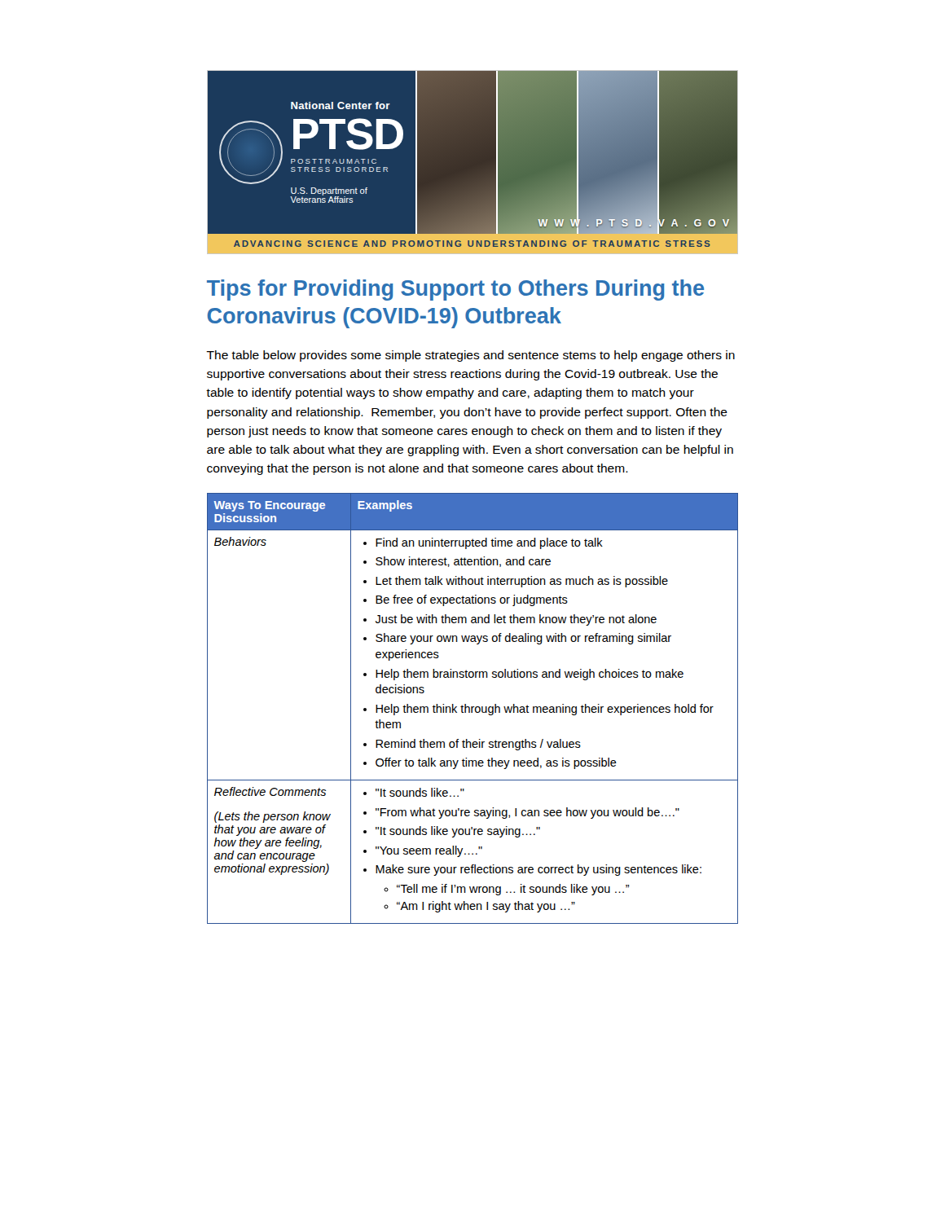National Center for PTSD POSTTRAUMATIC STRESS DISORDER U.S. Department of Veterans Affairs
W W W . P T S D . V A . G O V
ADVANCING SCIENCE AND PROMOTING UNDERSTANDING OF TRAUMATIC STRESS
Tips for Providing Support to Others During the Coronavirus (COVID-19) Outbreak
The table below provides some simple strategies and sentence stems to help engage others in supportive conversations about their stress reactions during the Covid-19 outbreak. Use the table to identify potential ways to show empathy and care, adapting them to match your personality and relationship. Remember, you don’t have to provide perfect support. Often the person just needs to know that someone cares enough to check on them and to listen if they are able to talk about what they are grappling with. Even a short conversation can be helpful in conveying that the person is not alone and that someone cares about them.
| Ways To Encourage Discussion | Examples |
| --- | --- |
| Behaviors | Find an uninterrupted time and place to talk Show interest, attention, and care Let them talk without interruption as much as is possible Be free of expectations or judgments Just be with them and let them know they’re not alone Share your own ways of dealing with or reframing similar experiences Help them brainstorm solutions and weigh choices to make decisions Help them think through what meaning their experiences hold for them Remind them of their strengths / values Offer to talk any time they need, as is possible |
| Reflective Comments (Lets the person know that you are aware of how they are feeling, and can encourage emotional expression) | "It sounds like…" "From what you're saying, I can see how you would be…." "It sounds like you're saying…." "You seem really…." Make sure your reflections are correct by using sentences like: “Tell me if I’m wrong … it sounds like you …” “Am I right when I say that you …” |